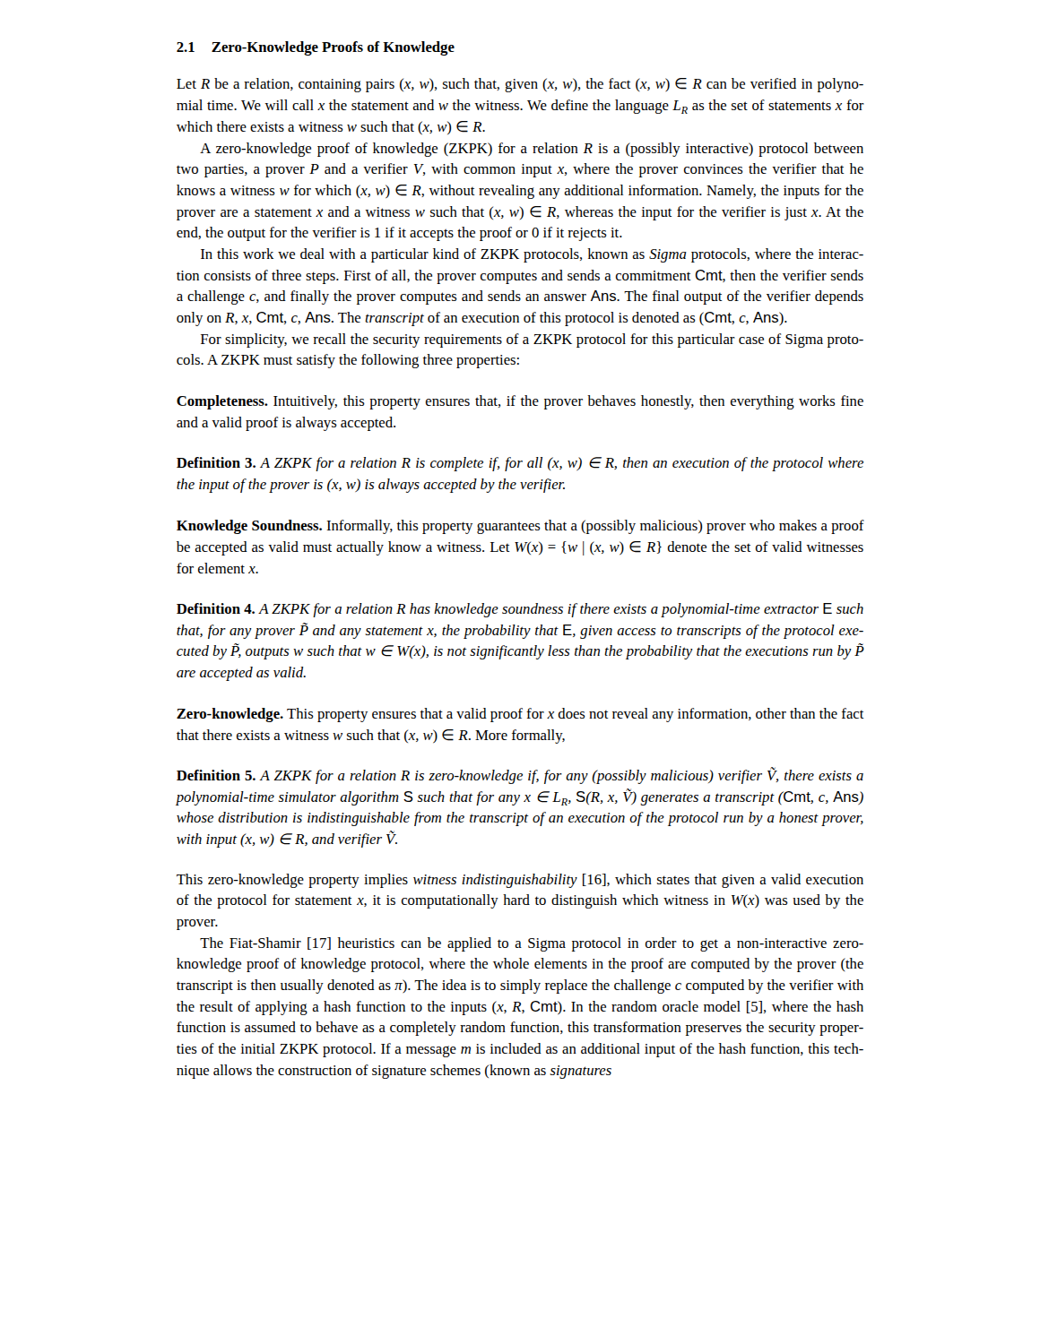2.1 Zero-Knowledge Proofs of Knowledge
Let R be a relation, containing pairs (x, w), such that, given (x, w), the fact (x, w) ∈ R can be verified in polynomial time. We will call x the statement and w the witness. We define the language LR as the set of statements x for which there exists a witness w such that (x, w) ∈ R.
A zero-knowledge proof of knowledge (ZKPK) for a relation R is a (possibly interactive) protocol between two parties, a prover P and a verifier V, with common input x, where the prover convinces the verifier that he knows a witness w for which (x, w) ∈ R, without revealing any additional information. Namely, the inputs for the prover are a statement x and a witness w such that (x, w) ∈ R, whereas the input for the verifier is just x. At the end, the output for the verifier is 1 if it accepts the proof or 0 if it rejects it.
In this work we deal with a particular kind of ZKPK protocols, known as Sigma protocols, where the interaction consists of three steps. First of all, the prover computes and sends a commitment Cmt, then the verifier sends a challenge c, and finally the prover computes and sends an answer Ans. The final output of the verifier depends only on R, x, Cmt, c, Ans. The transcript of an execution of this protocol is denoted as (Cmt, c, Ans).
For simplicity, we recall the security requirements of a ZKPK protocol for this particular case of Sigma protocols. A ZKPK must satisfy the following three properties:
Completeness. Intuitively, this property ensures that, if the prover behaves honestly, then everything works fine and a valid proof is always accepted.
Definition 3. A ZKPK for a relation R is complete if, for all (x, w) ∈ R, then an execution of the protocol where the input of the prover is (x, w) is always accepted by the verifier.
Knowledge Soundness. Informally, this property guarantees that a (possibly malicious) prover who makes a proof be accepted as valid must actually know a witness. Let W(x) = {w | (x, w) ∈ R} denote the set of valid witnesses for element x.
Definition 4. A ZKPK for a relation R has knowledge soundness if there exists a polynomial-time extractor E such that, for any prover P̃ and any statement x, the probability that E, given access to transcripts of the protocol executed by P̃, outputs w such that w ∈ W(x), is not significantly less than the probability that the executions run by P̃ are accepted as valid.
Zero-knowledge. This property ensures that a valid proof for x does not reveal any information, other than the fact that there exists a witness w such that (x, w) ∈ R. More formally,
Definition 5. A ZKPK for a relation R is zero-knowledge if, for any (possibly malicious) verifier Ṽ, there exists a polynomial-time simulator algorithm S such that for any x ∈ LR, S(R, x, Ṽ) generates a transcript (Cmt, c, Ans) whose distribution is indistinguishable from the transcript of an execution of the protocol run by a honest prover, with input (x, w) ∈ R, and verifier Ṽ.
This zero-knowledge property implies witness indistinguishability [16], which states that given a valid execution of the protocol for statement x, it is computationally hard to distinguish which witness in W(x) was used by the prover.
The Fiat-Shamir [17] heuristics can be applied to a Sigma protocol in order to get a non-interactive zero-knowledge proof of knowledge protocol, where the whole elements in the proof are computed by the prover (the transcript is then usually denoted as π). The idea is to simply replace the challenge c computed by the verifier with the result of applying a hash function to the inputs (x, R, Cmt). In the random oracle model [5], where the hash function is assumed to behave as a completely random function, this transformation preserves the security properties of the initial ZKPK protocol. If a message m is included as an additional input of the hash function, this technique allows the construction of signature schemes (known as signatures